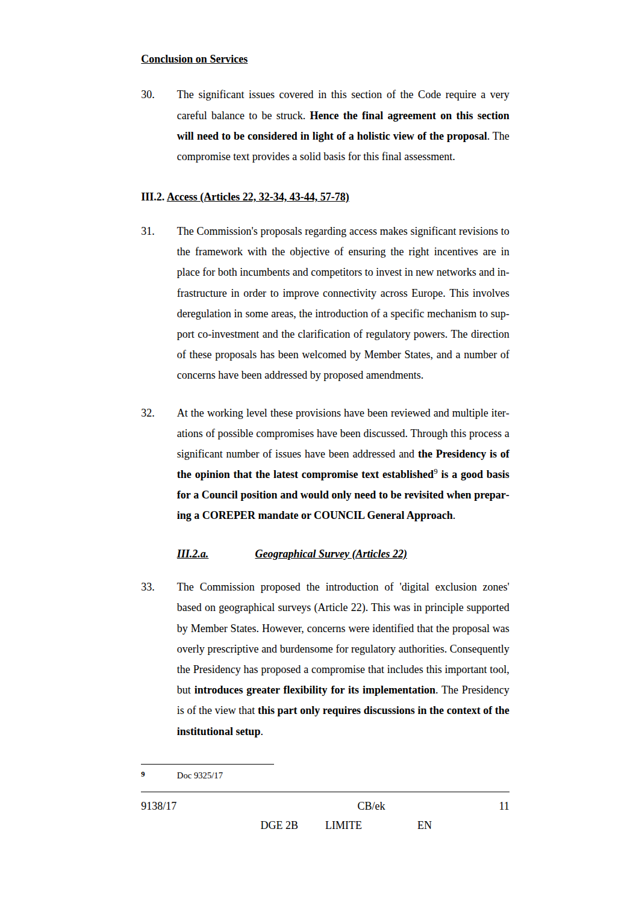Conclusion on Services
30.
The significant issues covered in this section of the Code require a very careful balance to be struck. Hence the final agreement on this section will need to be considered in light of a holistic view of the proposal. The compromise text provides a solid basis for this final assessment.
III.2. Access (Articles 22, 32-34, 43-44, 57-78)
31.
The Commission's proposals regarding access makes significant revisions to the framework with the objective of ensuring the right incentives are in place for both incumbents and competitors to invest in new networks and infrastructure in order to improve connectivity across Europe. This involves deregulation in some areas, the introduction of a specific mechanism to support co-investment and the clarification of regulatory powers. The direction of these proposals has been welcomed by Member States, and a number of concerns have been addressed by proposed amendments.
32.
At the working level these provisions have been reviewed and multiple iterations of possible compromises have been discussed. Through this process a significant number of issues have been addressed and the Presidency is of the opinion that the latest compromise text established9 is a good basis for a Council position and would only need to be revisited when preparing a COREPER mandate or COUNCIL General Approach.
III.2.a. Geographical Survey (Articles 22)
33.
The Commission proposed the introduction of 'digital exclusion zones' based on geographical surveys (Article 22). This was in principle supported by Member States. However, concerns were identified that the proposal was overly prescriptive and burdensome for regulatory authorities. Consequently the Presidency has proposed a compromise that includes this important tool, but introduces greater flexibility for its implementation. The Presidency is of the view that this part only requires discussions in the context of the institutional setup.
9
Doc 9325/17
9138/17
CB/ek
11
DGE 2B
LIMITE
EN